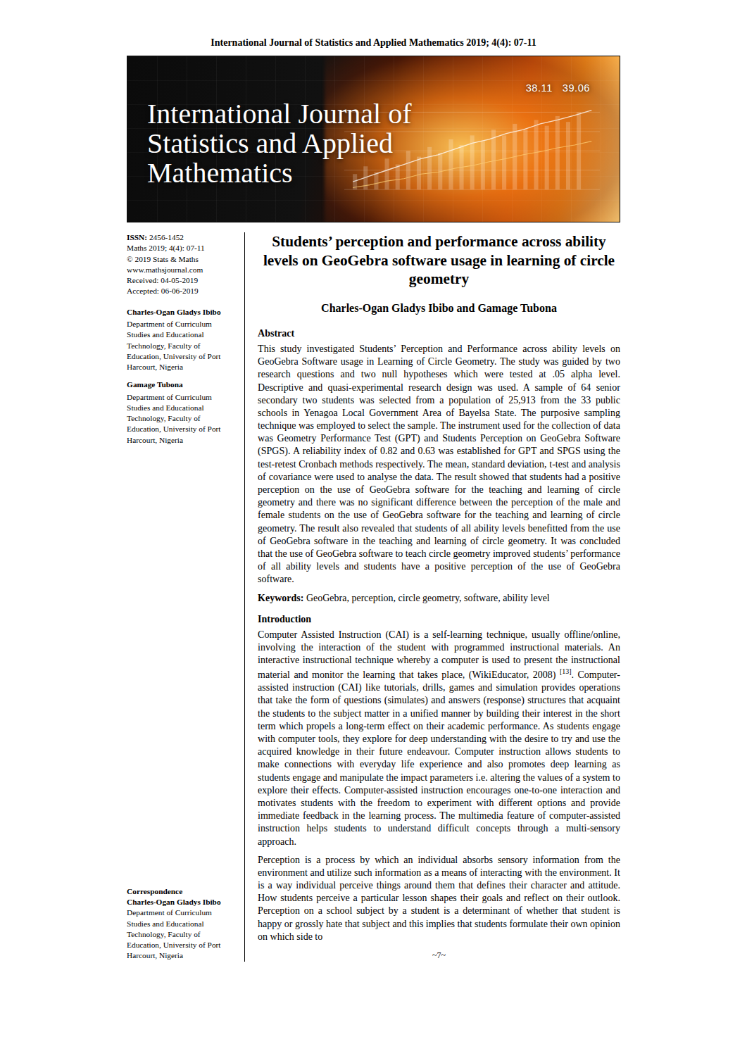International Journal of Statistics and Applied Mathematics 2019; 4(4): 07-11
38.1139.06
International Journal of
Statistics and Applied
Mathematics
ISSN: 2456-1452
Maths 2019; 4(4): 07-11
© 2019 Stats & Maths
www.mathsjournal.com
Received: 04-05-2019
Accepted: 06-06-2019
Charles-Ogan Gladys Ibibo
Department of Curriculum Studies and Educational Technology, Faculty of Education, University of Port Harcourt, Nigeria
Gamage Tubona
Department of Curriculum Studies and Educational Technology, Faculty of Education, University of Port Harcourt, Nigeria
Correspondence
Charles-Ogan Gladys Ibibo
Department of Curriculum Studies and Educational Technology, Faculty of Education, University of Port Harcourt, Nigeria
Students’ perception and performance across ability levels on GeoGebra software usage in learning of circle geometry
Charles-Ogan Gladys Ibibo and Gamage Tubona
Abstract
This study investigated Students’ Perception and Performance across ability levels on GeoGebra Software usage in Learning of Circle Geometry. The study was guided by two research questions and two null hypotheses which were tested at .05 alpha level. Descriptive and quasi-experimental research design was used. A sample of 64 senior secondary two students was selected from a population of 25,913 from the 33 public schools in Yenagoa Local Government Area of Bayelsa State. The purposive sampling technique was employed to select the sample. The instrument used for the collection of data was Geometry Performance Test (GPT) and Students Perception on GeoGebra Software (SPGS). A reliability index of 0.82 and 0.63 was established for GPT and SPGS using the test-retest Cronbach methods respectively. The mean, standard deviation, t-test and analysis of covariance were used to analyse the data. The result showed that students had a positive perception on the use of GeoGebra software for the teaching and learning of circle geometry and there was no significant difference between the perception of the male and female students on the use of GeoGebra software for the teaching and learning of circle geometry. The result also revealed that students of all ability levels benefitted from the use of GeoGebra software in the teaching and learning of circle geometry. It was concluded that the use of GeoGebra software to teach circle geometry improved students’ performance of all ability levels and students have a positive perception of the use of GeoGebra software.
Keywords: GeoGebra, perception, circle geometry, software, ability level
Introduction
Computer Assisted Instruction (CAI) is a self-learning technique, usually offline/online, involving the interaction of the student with programmed instructional materials. An interactive instructional technique whereby a computer is used to present the instructional material and monitor the learning that takes place, (WikiEducator, 2008) [13]. Computer-assisted instruction (CAI) like tutorials, drills, games and simulation provides operations that take the form of questions (simulates) and answers (response) structures that acquaint the students to the subject matter in a unified manner by building their interest in the short term which propels a long-term effect on their academic performance. As students engage with computer tools, they explore for deep understanding with the desire to try and use the acquired knowledge in their future endeavour. Computer instruction allows students to make connections with everyday life experience and also promotes deep learning as students engage and manipulate the impact parameters i.e. altering the values of a system to explore their effects. Computer-assisted instruction encourages one-to-one interaction and motivates students with the freedom to experiment with different options and provide immediate feedback in the learning process. The multimedia feature of computer-assisted instruction helps students to understand difficult concepts through a multi-sensory approach.
Perception is a process by which an individual absorbs sensory information from the environment and utilize such information as a means of interacting with the environment. It is a way individual perceive things around them that defines their character and attitude. How students perceive a particular lesson shapes their goals and reflect on their outlook. Perception on a school subject by a student is a determinant of whether that student is happy or grossly hate that subject and this implies that students formulate their own opinion on which side to
~7~